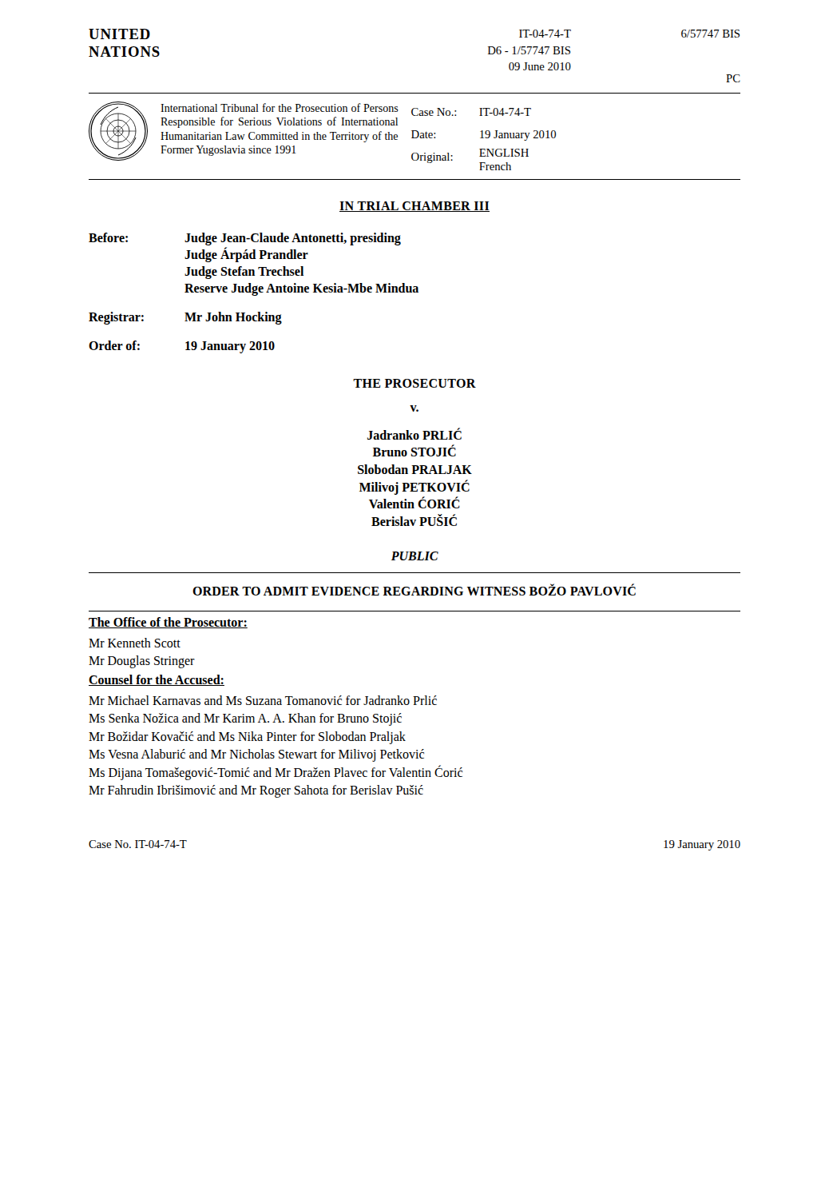UNITED
NATIONS
IT-04-74-T D6 - 1/57747 BIS 09 June 2010
6/57747 BIS
PC
International Tribunal for the Prosecution of Persons Responsible for Serious Violations of International Humanitarian Law Committed in the Territory of the Former Yugoslavia since 1991
| Case No.: | IT-04-74-T |
| Date: | 19 January 2010 |
| Original: | ENGLISH French |
IN TRIAL CHAMBER III
| Before: | Judge Jean-Claude Antonetti, presiding Judge Árpád Prandler Judge Stefan Trechsel Reserve Judge Antoine Kesia-Mbe Mindua |
| Registrar: | Mr John Hocking |
| Order of: | 19 January 2010 |
THE PROSECUTOR
v.
Jadranko PRLIĆ
Bruno STOJIĆ
Slobodan PRALJAK
Milivoj PETKOVIĆ
Valentin ĆORIĆ
Berislav PUŠIĆ
PUBLIC
ORDER TO ADMIT EVIDENCE REGARDING WITNESS BOŽO PAVLOVIĆ
The Office of the Prosecutor:
Mr Kenneth Scott
Mr Douglas Stringer
Counsel for the Accused:
Mr Michael Karnavas and Ms Suzana Tomanović for Jadranko Prlić
Ms Senka Nožica and Mr Karim A. A. Khan for Bruno Stojić
Mr Božidar Kovačić and Ms Nika Pinter for Slobodan Praljak
Ms Vesna Alaburić and Mr Nicholas Stewart for Milivoj Petković
Ms Dijana Tomašegović-Tomić and Mr Dražen Plavec for Valentin Ćorić
Mr Fahrudin Ibrišimović and Mr Roger Sahota for Berislav Pušić
Case No. IT-04-74-T
19 January 2010